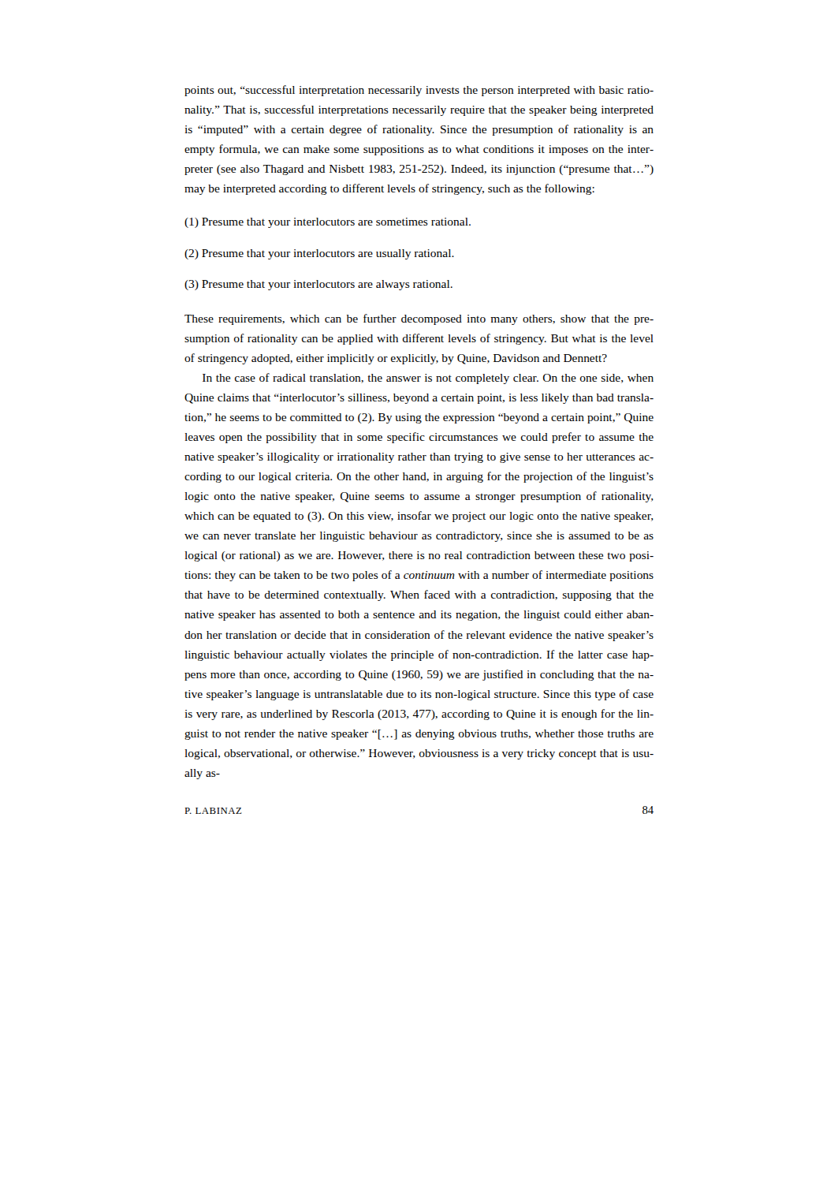points out, “successful interpretation necessarily invests the person interpreted with basic rationality.” That is, successful interpretations necessarily require that the speaker being interpreted is “imputed” with a certain degree of rationality. Since the presumption of rationality is an empty formula, we can make some suppositions as to what conditions it imposes on the interpreter (see also Thagard and Nisbett 1983, 251-252). Indeed, its injunction (“presume that…”) may be interpreted according to different levels of stringency, such as the following:
(1) Presume that your interlocutors are sometimes rational.
(2) Presume that your interlocutors are usually rational.
(3) Presume that your interlocutors are always rational.
These requirements, which can be further decomposed into many others, show that the presumption of rationality can be applied with different levels of stringency. But what is the level of stringency adopted, either implicitly or explicitly, by Quine, Davidson and Dennett?
In the case of radical translation, the answer is not completely clear. On the one side, when Quine claims that “interlocutor’s silliness, beyond a certain point, is less likely than bad translation,” he seems to be committed to (2). By using the expression “beyond a certain point,” Quine leaves open the possibility that in some specific circumstances we could prefer to assume the native speaker’s illogicality or irrationality rather than trying to give sense to her utterances according to our logical criteria. On the other hand, in arguing for the projection of the linguist’s logic onto the native speaker, Quine seems to assume a stronger presumption of rationality, which can be equated to (3). On this view, insofar we project our logic onto the native speaker, we can never translate her linguistic behaviour as contradictory, since she is assumed to be as logical (or rational) as we are. However, there is no real contradiction between these two positions: they can be taken to be two poles of a continuum with a number of intermediate positions that have to be determined contextually. When faced with a contradiction, supposing that the native speaker has assented to both a sentence and its negation, the linguist could either abandon her translation or decide that in consideration of the relevant evidence the native speaker’s linguistic behaviour actually violates the principle of non-contradiction. If the latter case happens more than once, according to Quine (1960, 59) we are justified in concluding that the native speaker’s language is untranslatable due to its non-logical structure. Since this type of case is very rare, as underlined by Rescorla (2013, 477), according to Quine it is enough for the linguist to not render the native speaker “[…] as denying obvious truths, whether those truths are logical, observational, or otherwise.” However, obviousness is a very tricky concept that is usually as-
P. Labinaz 84